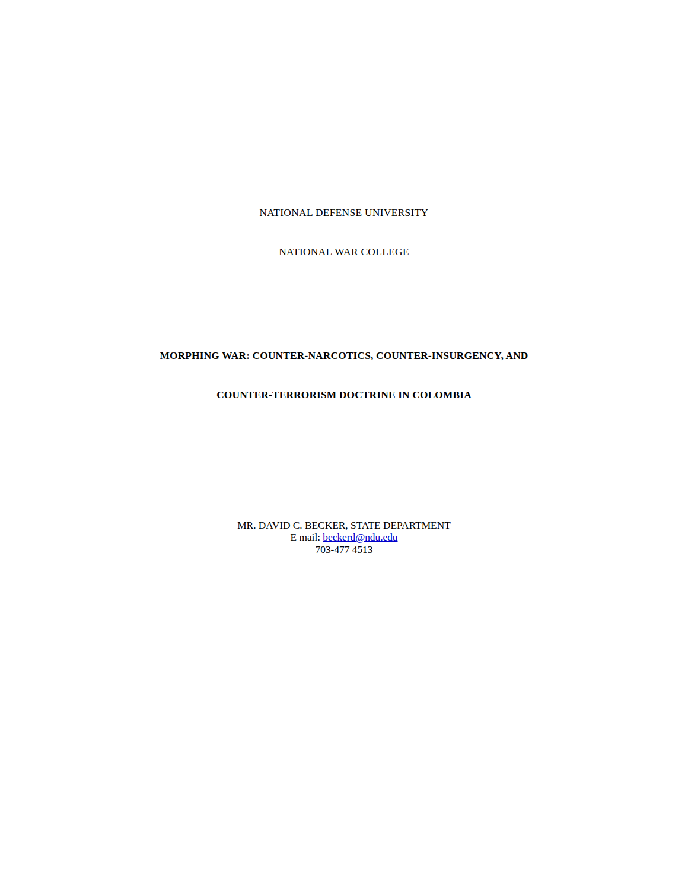NATIONAL DEFENSE UNIVERSITY
NATIONAL WAR COLLEGE
MORPHING WAR: COUNTER-NARCOTICS, COUNTER-INSURGENCY, AND
COUNTER-TERRORISM DOCTRINE IN COLOMBIA
MR. DAVID C. BECKER, STATE DEPARTMENT
E mail: beckerd@ndu.edu
703-477 4513